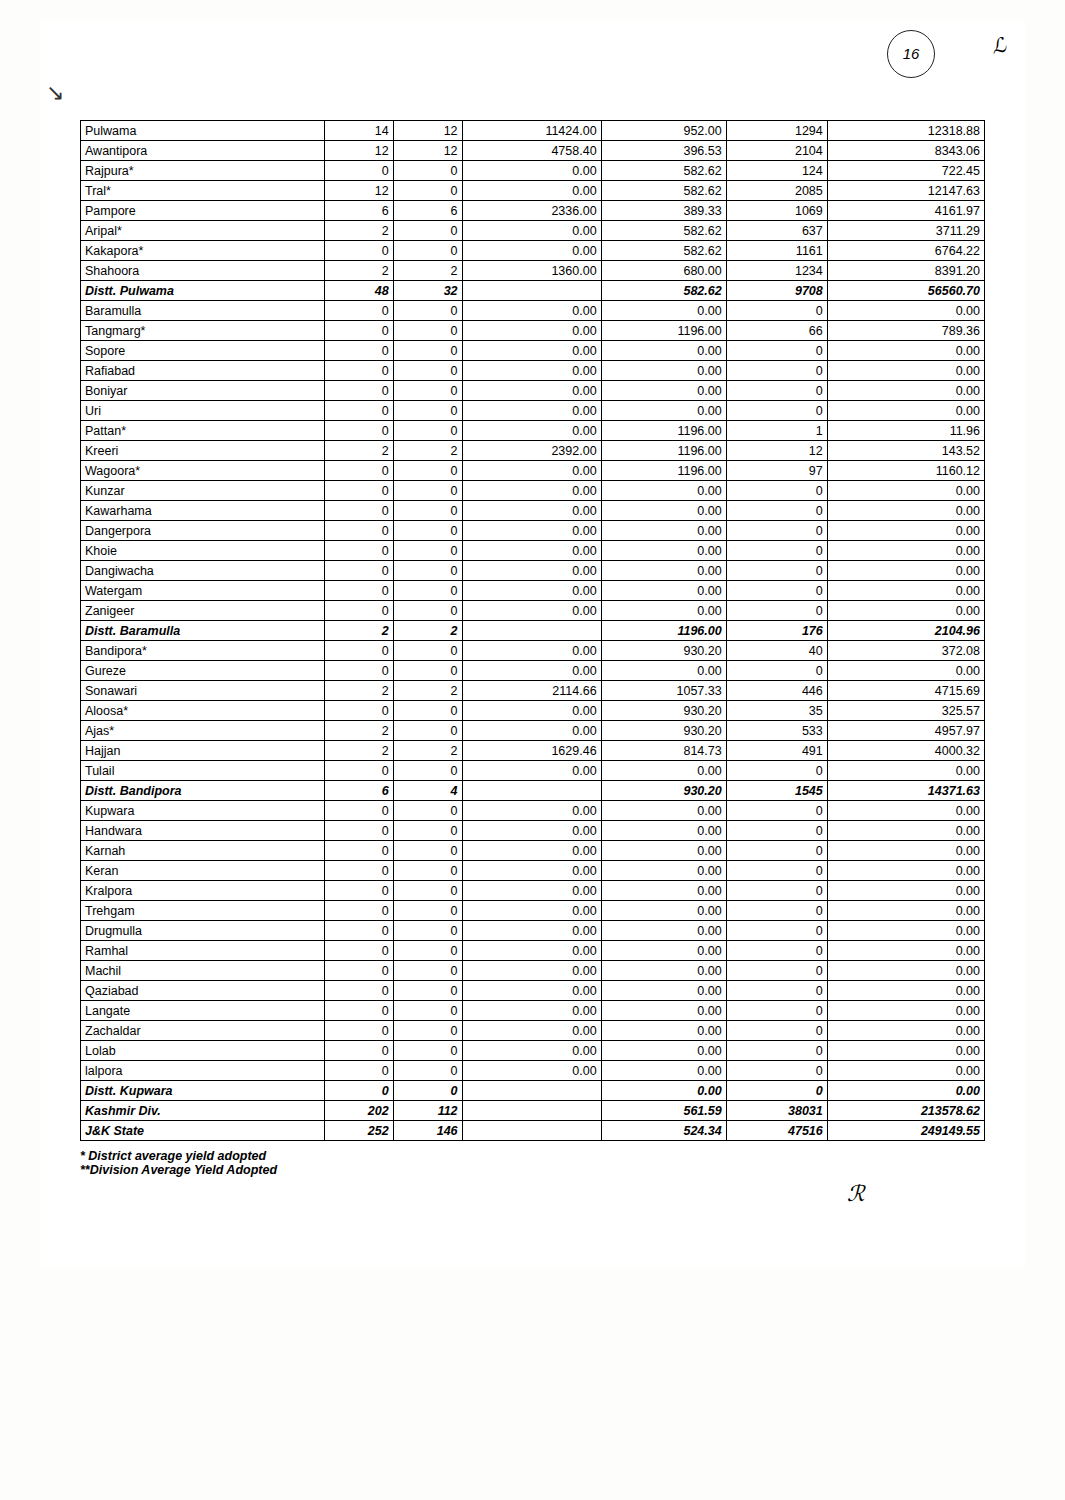16
ℒ
↘
| Pulwama | 14 | 12 | 11424.00 | 952.00 | 1294 | 12318.88 |
| Awantipora | 12 | 12 | 4758.40 | 396.53 | 2104 | 8343.06 |
| Rajpura* | 0 | 0 | 0.00 | 582.62 | 124 | 722.45 |
| Tral* | 12 | 0 | 0.00 | 582.62 | 2085 | 12147.63 |
| Pampore | 6 | 6 | 2336.00 | 389.33 | 1069 | 4161.97 |
| Aripal* | 2 | 0 | 0.00 | 582.62 | 637 | 3711.29 |
| Kakapora* | 0 | 0 | 0.00 | 582.62 | 1161 | 6764.22 |
| Shahoora | 2 | 2 | 1360.00 | 680.00 | 1234 | 8391.20 |
| Distt. Pulwama | 48 | 32 | | 582.62 | 9708 | 56560.70 |
| Baramulla | 0 | 0 | 0.00 | 0.00 | 0 | 0.00 |
| Tangmarg* | 0 | 0 | 0.00 | 1196.00 | 66 | 789.36 |
| Sopore | 0 | 0 | 0.00 | 0.00 | 0 | 0.00 |
| Rafiabad | 0 | 0 | 0.00 | 0.00 | 0 | 0.00 |
| Boniyar | 0 | 0 | 0.00 | 0.00 | 0 | 0.00 |
| Uri | 0 | 0 | 0.00 | 0.00 | 0 | 0.00 |
| Pattan* | 0 | 0 | 0.00 | 1196.00 | 1 | 11.96 |
| Kreeri | 2 | 2 | 2392.00 | 1196.00 | 12 | 143.52 |
| Wagoora* | 0 | 0 | 0.00 | 1196.00 | 97 | 1160.12 |
| Kunzar | 0 | 0 | 0.00 | 0.00 | 0 | 0.00 |
| Kawarhama | 0 | 0 | 0.00 | 0.00 | 0 | 0.00 |
| Dangerpora | 0 | 0 | 0.00 | 0.00 | 0 | 0.00 |
| Khoie | 0 | 0 | 0.00 | 0.00 | 0 | 0.00 |
| Dangiwacha | 0 | 0 | 0.00 | 0.00 | 0 | 0.00 |
| Watergam | 0 | 0 | 0.00 | 0.00 | 0 | 0.00 |
| Zanigeer | 0 | 0 | 0.00 | 0.00 | 0 | 0.00 |
| Distt. Baramulla | 2 | 2 | | 1196.00 | 176 | 2104.96 |
| Bandipora* | 0 | 0 | 0.00 | 930.20 | 40 | 372.08 |
| Gureze | 0 | 0 | 0.00 | 0.00 | 0 | 0.00 |
| Sonawari | 2 | 2 | 2114.66 | 1057.33 | 446 | 4715.69 |
| Aloosa* | 0 | 0 | 0.00 | 930.20 | 35 | 325.57 |
| Ajas* | 2 | 0 | 0.00 | 930.20 | 533 | 4957.97 |
| Hajjan | 2 | 2 | 1629.46 | 814.73 | 491 | 4000.32 |
| Tulail | 0 | 0 | 0.00 | 0.00 | 0 | 0.00 |
| Distt. Bandipora | 6 | 4 | | 930.20 | 1545 | 14371.63 |
| Kupwara | 0 | 0 | 0.00 | 0.00 | 0 | 0.00 |
| Handwara | 0 | 0 | 0.00 | 0.00 | 0 | 0.00 |
| Karnah | 0 | 0 | 0.00 | 0.00 | 0 | 0.00 |
| Keran | 0 | 0 | 0.00 | 0.00 | 0 | 0.00 |
| Kralpora | 0 | 0 | 0.00 | 0.00 | 0 | 0.00 |
| Trehgam | 0 | 0 | 0.00 | 0.00 | 0 | 0.00 |
| Drugmulla | 0 | 0 | 0.00 | 0.00 | 0 | 0.00 |
| Ramhal | 0 | 0 | 0.00 | 0.00 | 0 | 0.00 |
| Machil | 0 | 0 | 0.00 | 0.00 | 0 | 0.00 |
| Qaziabad | 0 | 0 | 0.00 | 0.00 | 0 | 0.00 |
| Langate | 0 | 0 | 0.00 | 0.00 | 0 | 0.00 |
| Zachaldar | 0 | 0 | 0.00 | 0.00 | 0 | 0.00 |
| Lolab | 0 | 0 | 0.00 | 0.00 | 0 | 0.00 |
| lalpora | 0 | 0 | 0.00 | 0.00 | 0 | 0.00 |
| Distt. Kupwara | 0 | 0 | | 0.00 | 0 | 0.00 |
| Kashmir Div. | 202 | 112 | | 561.59 | 38031 | 213578.62 |
| J&K State | 252 | 146 | | 524.34 | 47516 | 249149.55 |
* District average yield adopted
**Division Average Yield Adopted
ℛ